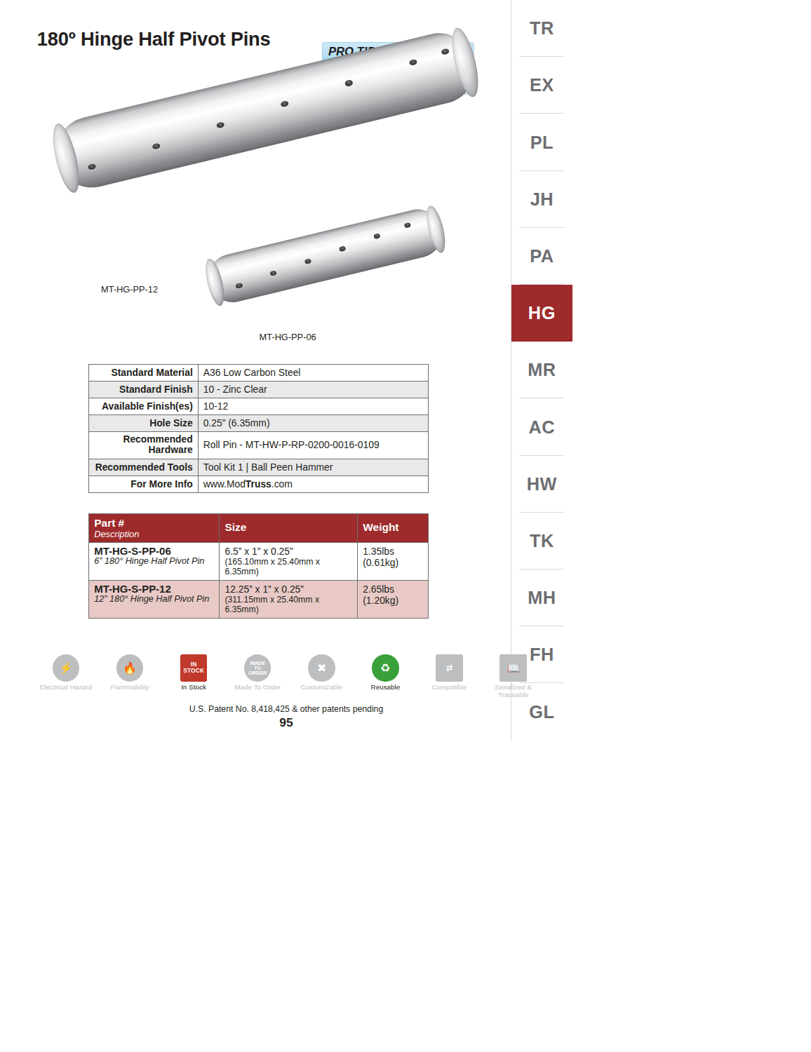TR
EX
PL
JH
PA
HG
MR
AC
HW
TK
MH
FH
GL
180º Hinge Half Pivot Pins
PRO TIP
Suggested when OMNI force is being applied.
MT-HG-PP-12
MT-HG-PP-06
| Standard Material | A36 Low Carbon Steel |
| Standard Finish | 10 - Zinc Clear |
| Available Finish(es) | 10-12 |
| Hole Size | 0.25” (6.35mm) |
| Recommended Hardware | Roll Pin - MT-HW-P-RP-0200-0016-0109 |
| Recommended Tools | Tool Kit 1 / Ball Peen Hammer |
| For More Info | www.Mod Truss .com |
| Part # Description | Size | Weight |
| --- | --- | --- |
| MT-HG-S-PP-06 6” 180° Hinge Half Pivot Pin | 6.5” x 1” x 0.25” (165.10mm x 25.40mm x 6.35mm) | 1.35lbs (0.61kg) |
| MT-HG-S-PP-12 12” 180° Hinge Half Pivot Pin | 12.25” x 1” x 0.25” (311.15mm x 25.40mm x 6.35mm) | 2.65lbs (1.20kg) |
⚡
Electrical Hazard
🔥
Flammability
IN
STOCK
In Stock
MADE
TO
ORDER
Made To Order
✖
Customizable
♻
Reusable
⇄
Compatible
📖
Serialized & Traceable
U.S. Patent No. 8,418,425 & other patents pending
95